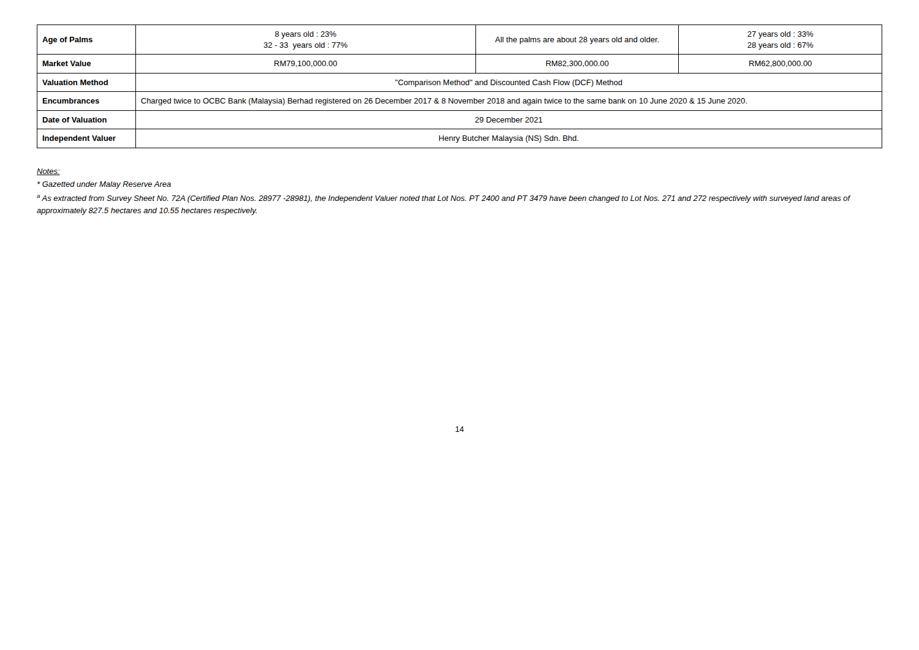| Age of Palms | 8 years old : 23% 32 - 33 years old : 77% | All the palms are about 28 years old and older. | 27 years old : 33% 28 years old : 67% |
| Market Value | RM79,100,000.00 | RM82,300,000.00 | RM62,800,000.00 |
| Valuation Method | "Comparison Method" and Discounted Cash Flow (DCF) Method |
| Encumbrances | Charged twice to OCBC Bank (Malaysia) Berhad registered on 26 December 2017 & 8 November 2018 and again twice to the same bank on 10 June 2020 & 15 June 2020. |
| Date of Valuation | 29 December 2021 |
| Independent Valuer | Henry Butcher Malaysia (NS) Sdn. Bhd. |
Notes:
* Gazetted under Malay Reserve Area
a As extracted from Survey Sheet No. 72A (Certified Plan Nos. 28977 -28981), the Independent Valuer noted that Lot Nos. PT 2400 and PT 3479 have been changed to Lot Nos. 271 and 272 respectively with surveyed land areas of approximately 827.5 hectares and 10.55 hectares respectively.
14